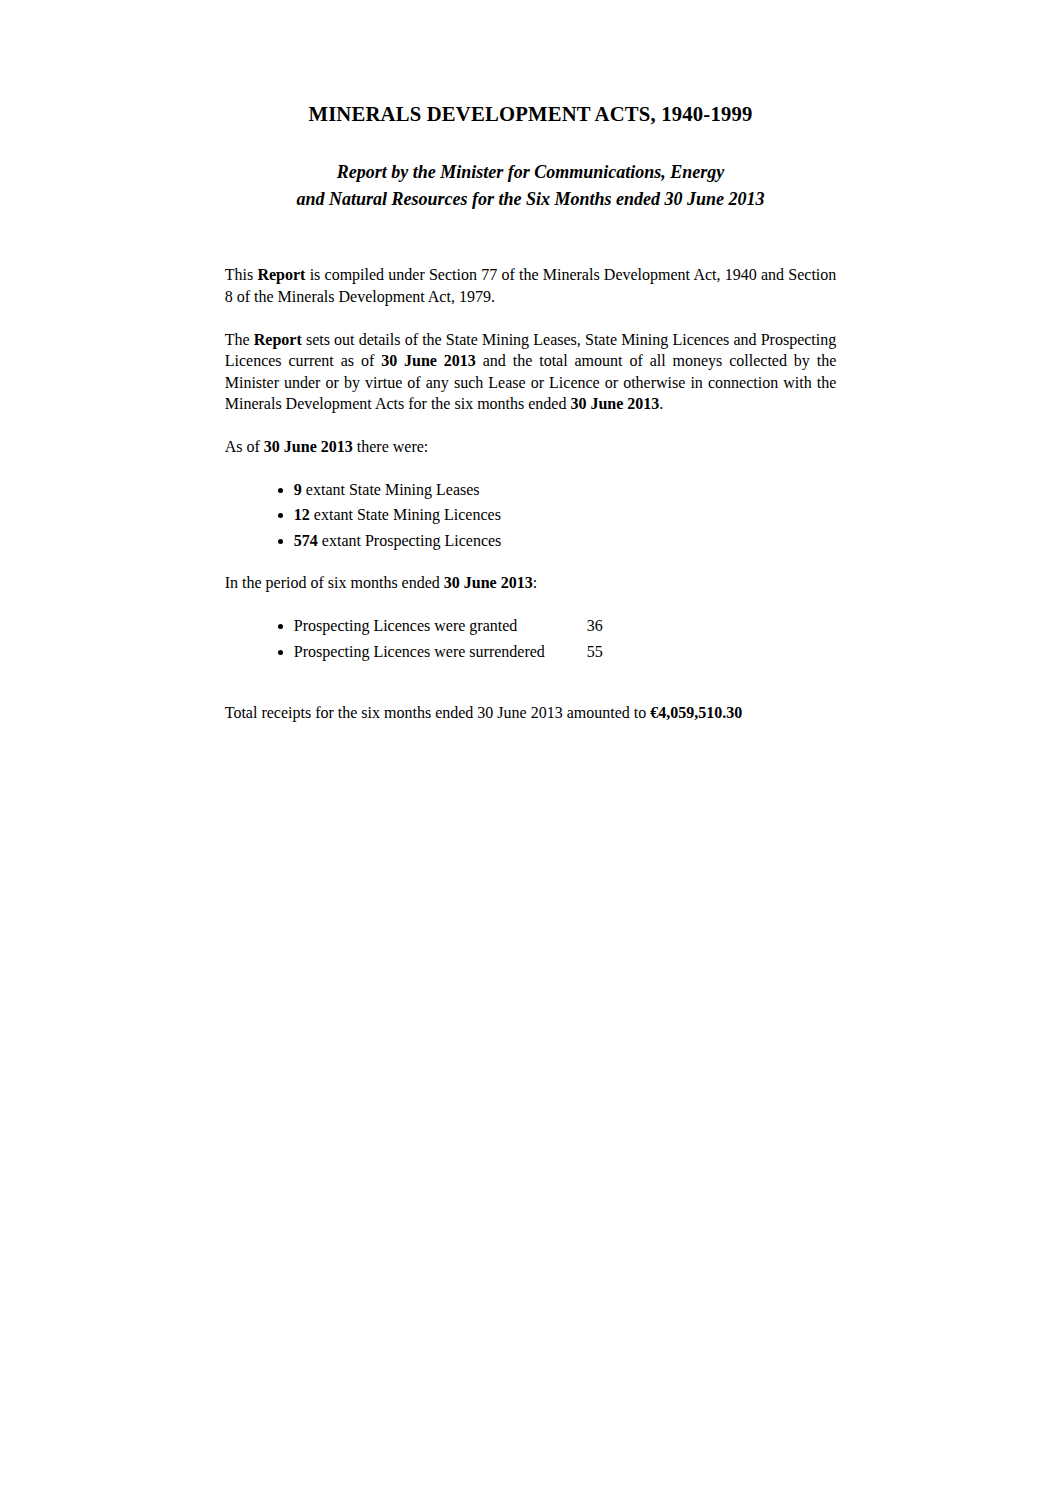MINERALS DEVELOPMENT ACTS, 1940-1999
Report by the Minister for Communications, Energy
and Natural Resources for the Six Months ended 30 June 2013
This Report is compiled under Section 77 of the Minerals Development Act, 1940 and Section 8 of the Minerals Development Act, 1979.
The Report sets out details of the State Mining Leases, State Mining Licences and Prospecting Licences current as of 30 June 2013 and the total amount of all moneys collected by the Minister under or by virtue of any such Lease or Licence or otherwise in connection with the Minerals Development Acts for the six months ended 30 June 2013.
As of 30 June 2013 there were:
9 extant State Mining Leases
12 extant State Mining Licences
574 extant Prospecting Licences
In the period of six months ended 30 June 2013:
Prospecting Licences were granted 36
Prospecting Licences were surrendered 55
Total receipts for the six months ended 30 June 2013 amounted to €4,059,510.30